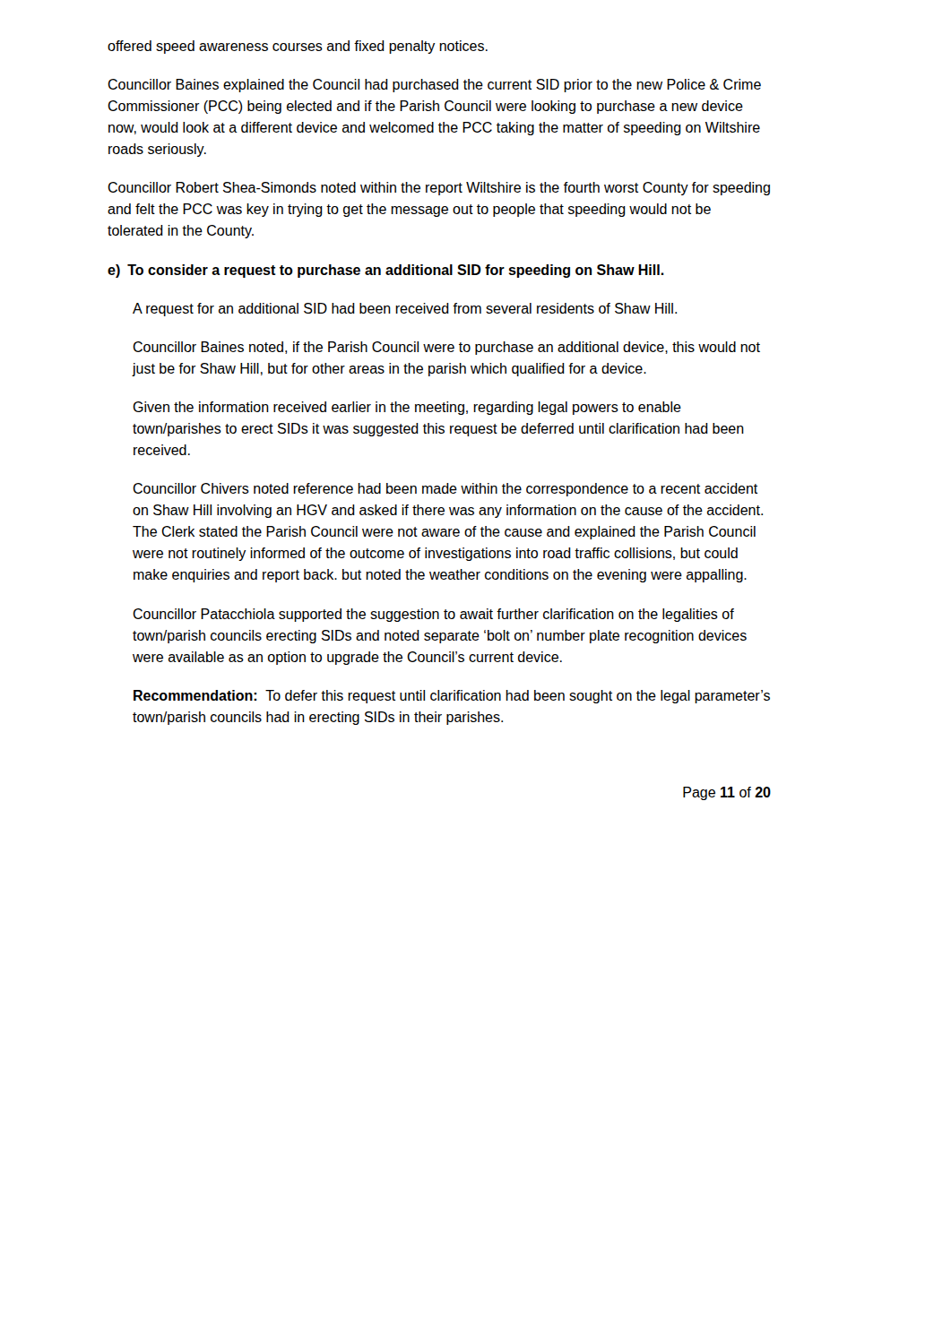offered speed awareness courses and fixed penalty notices.
Councillor Baines explained the Council had purchased the current SID prior to the new Police & Crime Commissioner (PCC) being elected and if the Parish Council were looking to purchase a new device now, would look at a different device and welcomed the PCC taking the matter of speeding on Wiltshire roads seriously.
Councillor Robert Shea-Simonds noted within the report Wiltshire is the fourth worst County for speeding and felt the PCC was key in trying to get the message out to people that speeding would not be tolerated in the County.
e)
To consider a request to purchase an additional SID for speeding on Shaw Hill.
A request for an additional SID had been received from several residents of Shaw Hill.
Councillor Baines noted, if the Parish Council were to purchase an additional device, this would not just be for Shaw Hill, but for other areas in the parish which qualified for a device.
Given the information received earlier in the meeting, regarding legal powers to enable town/parishes to erect SIDs it was suggested this request be deferred until clarification had been received.
Councillor Chivers noted reference had been made within the correspondence to a recent accident on Shaw Hill involving an HGV and asked if there was any information on the cause of the accident. The Clerk stated the Parish Council were not aware of the cause and explained the Parish Council were not routinely informed of the outcome of investigations into road traffic collisions, but could make enquiries and report back. but noted the weather conditions on the evening were appalling.
Councillor Patacchiola supported the suggestion to await further clarification on the legalities of town/parish councils erecting SIDs and noted separate ‘bolt on’ number plate recognition devices were available as an option to upgrade the Council’s current device.
Recommendation: To defer this request until clarification had been sought on the legal parameter’s town/parish councils had in erecting SIDs in their parishes.
Page 11 of 20